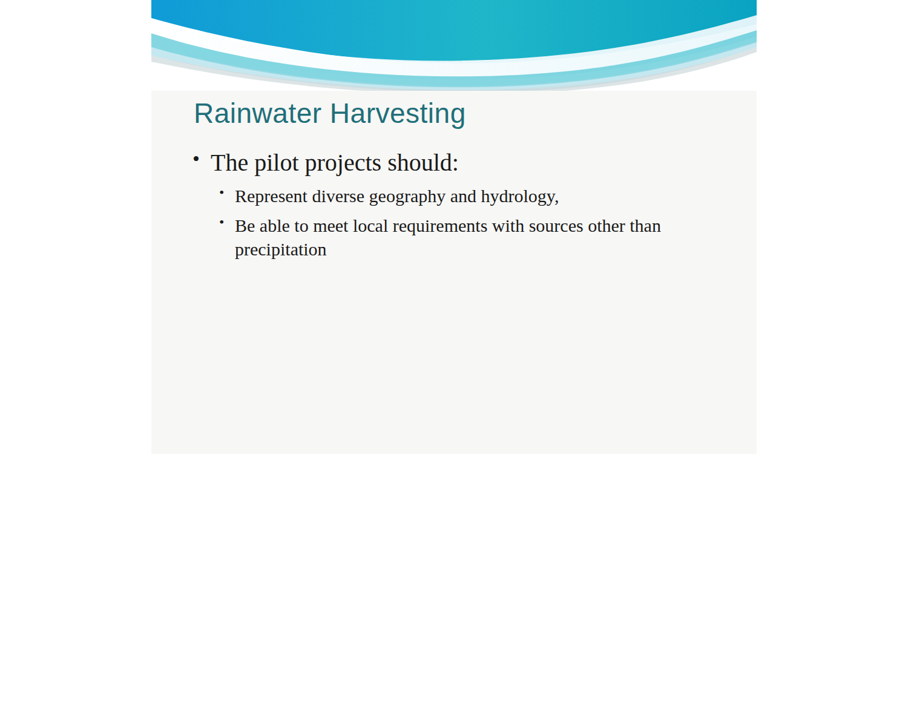Rainwater Harvesting
The pilot projects should:
Represent diverse geography and hydrology,
Be able to meet local requirements with sources other than precipitation